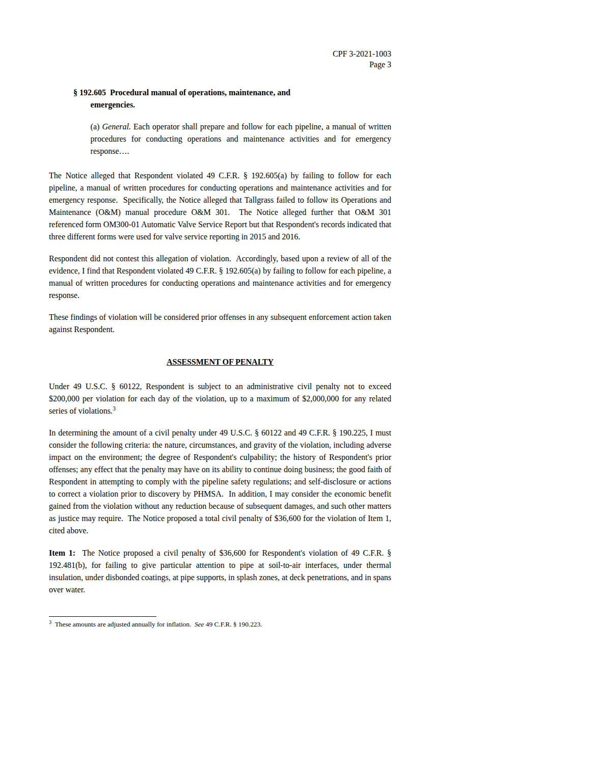CPF 3-2021-1003
Page 3
§ 192.605 Procedural manual of operations, maintenance, and
emergencies.
(a) General. Each operator shall prepare and follow for each pipeline, a manual of written procedures for conducting operations and maintenance activities and for emergency response….
The Notice alleged that Respondent violated 49 C.F.R. § 192.605(a) by failing to follow for each pipeline, a manual of written procedures for conducting operations and maintenance activities and for emergency response. Specifically, the Notice alleged that Tallgrass failed to follow its Operations and Maintenance (O&M) manual procedure O&M 301. The Notice alleged further that O&M 301 referenced form OM300-01 Automatic Valve Service Report but that Respondent's records indicated that three different forms were used for valve service reporting in 2015 and 2016.
Respondent did not contest this allegation of violation. Accordingly, based upon a review of all of the evidence, I find that Respondent violated 49 C.F.R. § 192.605(a) by failing to follow for each pipeline, a manual of written procedures for conducting operations and maintenance activities and for emergency response.
These findings of violation will be considered prior offenses in any subsequent enforcement action taken against Respondent.
ASSESSMENT OF PENALTY
Under 49 U.S.C. § 60122, Respondent is subject to an administrative civil penalty not to exceed $200,000 per violation for each day of the violation, up to a maximum of $2,000,000 for any related series of violations.3
In determining the amount of a civil penalty under 49 U.S.C. § 60122 and 49 C.F.R. § 190.225, I must consider the following criteria: the nature, circumstances, and gravity of the violation, including adverse impact on the environment; the degree of Respondent's culpability; the history of Respondent's prior offenses; any effect that the penalty may have on its ability to continue doing business; the good faith of Respondent in attempting to comply with the pipeline safety regulations; and self-disclosure or actions to correct a violation prior to discovery by PHMSA. In addition, I may consider the economic benefit gained from the violation without any reduction because of subsequent damages, and such other matters as justice may require. The Notice proposed a total civil penalty of $36,600 for the violation of Item 1, cited above.
Item 1: The Notice proposed a civil penalty of $36,600 for Respondent's violation of 49 C.F.R. § 192.481(b), for failing to give particular attention to pipe at soil-to-air interfaces, under thermal insulation, under disbonded coatings, at pipe supports, in splash zones, at deck penetrations, and in spans over water.
3 These amounts are adjusted annually for inflation. See 49 C.F.R. § 190.223.